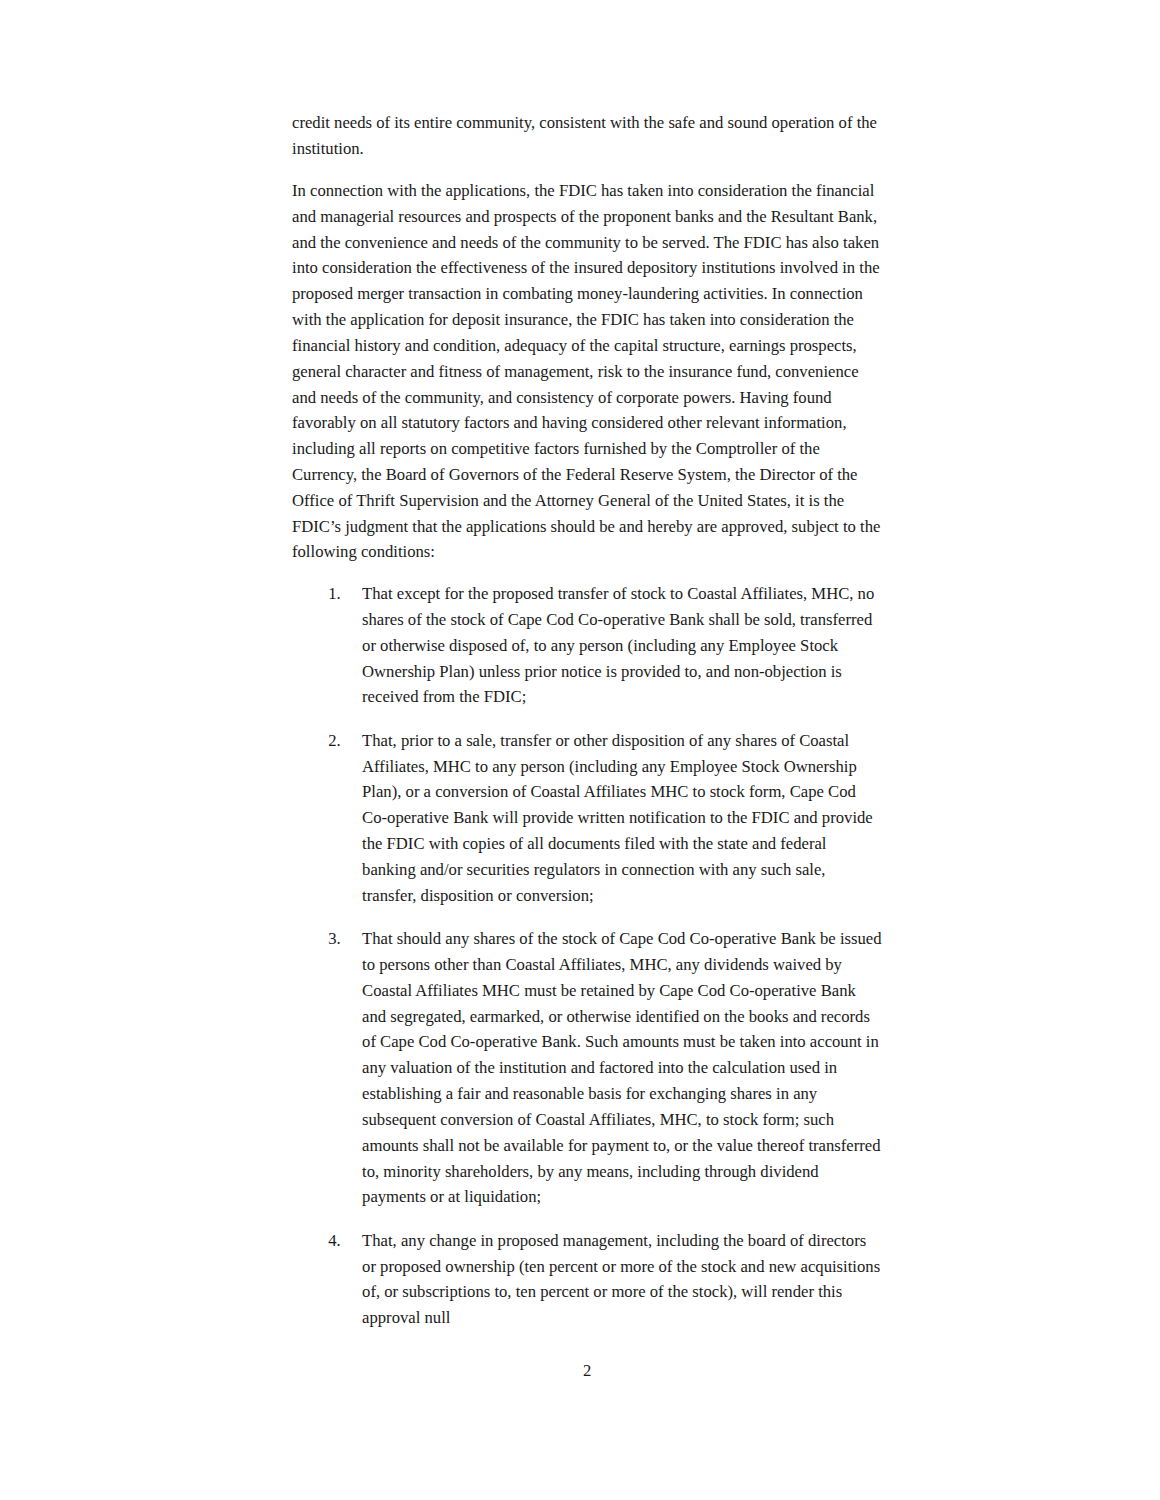credit needs of its entire community, consistent with the safe and sound operation of the institution.
In connection with the applications, the FDIC has taken into consideration the financial and managerial resources and prospects of the proponent banks and the Resultant Bank, and the convenience and needs of the community to be served. The FDIC has also taken into consideration the effectiveness of the insured depository institutions involved in the proposed merger transaction in combating money-laundering activities. In connection with the application for deposit insurance, the FDIC has taken into consideration the financial history and condition, adequacy of the capital structure, earnings prospects, general character and fitness of management, risk to the insurance fund, convenience and needs of the community, and consistency of corporate powers. Having found favorably on all statutory factors and having considered other relevant information, including all reports on competitive factors furnished by the Comptroller of the Currency, the Board of Governors of the Federal Reserve System, the Director of the Office of Thrift Supervision and the Attorney General of the United States, it is the FDIC’s judgment that the applications should be and hereby are approved, subject to the following conditions:
That except for the proposed transfer of stock to Coastal Affiliates, MHC, no shares of the stock of Cape Cod Co-operative Bank shall be sold, transferred or otherwise disposed of, to any person (including any Employee Stock Ownership Plan) unless prior notice is provided to, and non-objection is received from the FDIC;
That, prior to a sale, transfer or other disposition of any shares of Coastal Affiliates, MHC to any person (including any Employee Stock Ownership Plan), or a conversion of Coastal Affiliates MHC to stock form, Cape Cod Co-operative Bank will provide written notification to the FDIC and provide the FDIC with copies of all documents filed with the state and federal banking and/or securities regulators in connection with any such sale, transfer, disposition or conversion;
That should any shares of the stock of Cape Cod Co-operative Bank be issued to persons other than Coastal Affiliates, MHC, any dividends waived by Coastal Affiliates MHC must be retained by Cape Cod Co-operative Bank and segregated, earmarked, or otherwise identified on the books and records of Cape Cod Co-operative Bank. Such amounts must be taken into account in any valuation of the institution and factored into the calculation used in establishing a fair and reasonable basis for exchanging shares in any subsequent conversion of Coastal Affiliates, MHC, to stock form; such amounts shall not be available for payment to, or the value thereof transferred to, minority shareholders, by any means, including through dividend payments or at liquidation;
That, any change in proposed management, including the board of directors or proposed ownership (ten percent or more of the stock and new acquisitions of, or subscriptions to, ten percent or more of the stock), will render this approval null
2